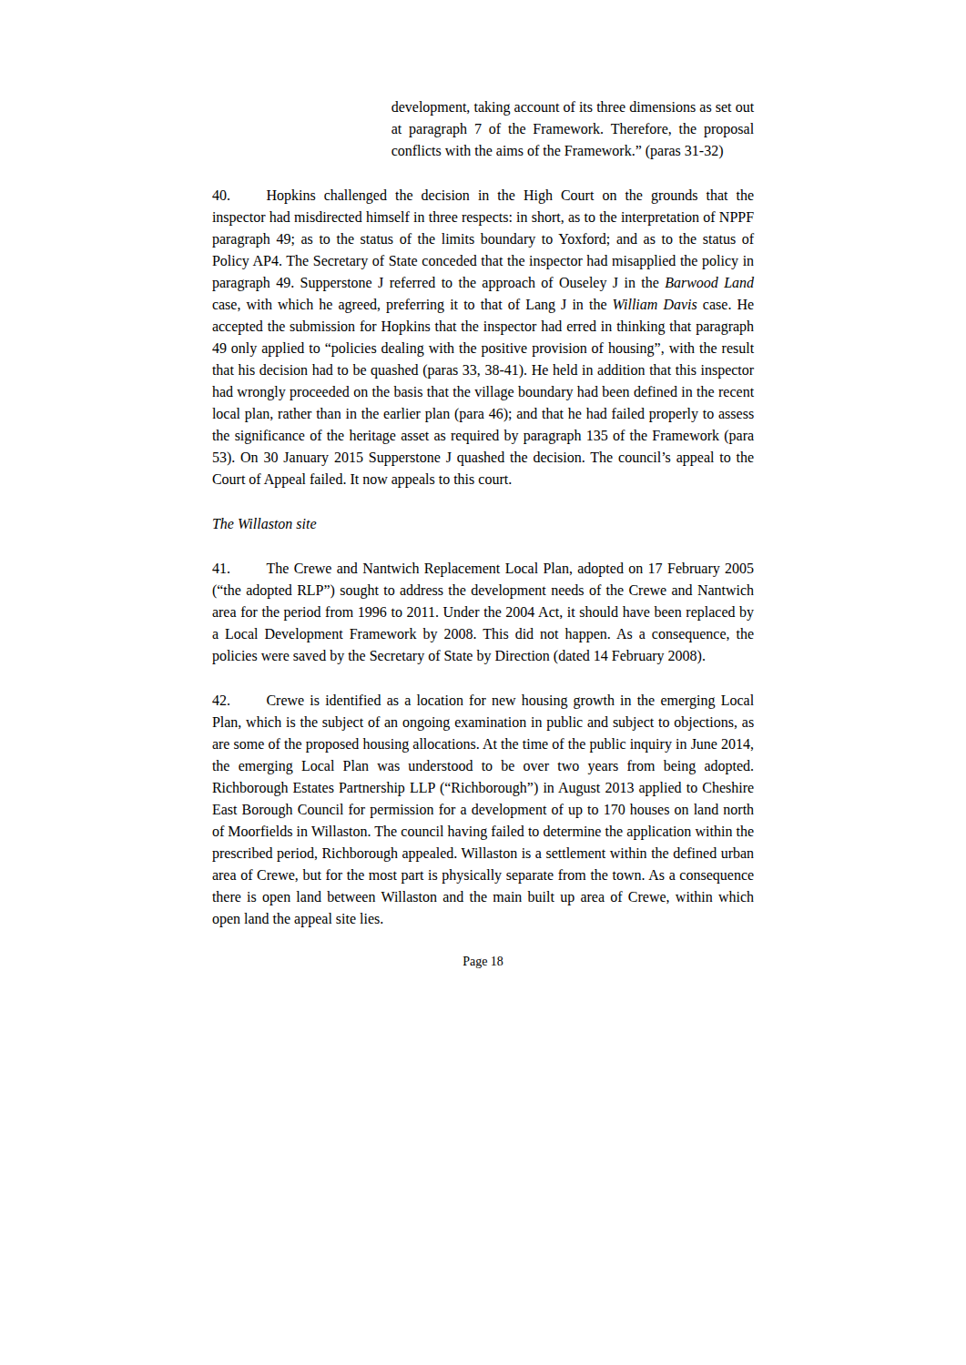development, taking account of its three dimensions as set out at paragraph 7 of the Framework. Therefore, the proposal conflicts with the aims of the Framework.” (paras 31-32)
40. Hopkins challenged the decision in the High Court on the grounds that the inspector had misdirected himself in three respects: in short, as to the interpretation of NPPF paragraph 49; as to the status of the limits boundary to Yoxford; and as to the status of Policy AP4. The Secretary of State conceded that the inspector had misapplied the policy in paragraph 49. Supperstone J referred to the approach of Ouseley J in the Barwood Land case, with which he agreed, preferring it to that of Lang J in the William Davis case. He accepted the submission for Hopkins that the inspector had erred in thinking that paragraph 49 only applied to “policies dealing with the positive provision of housing”, with the result that his decision had to be quashed (paras 33, 38-41). He held in addition that this inspector had wrongly proceeded on the basis that the village boundary had been defined in the recent local plan, rather than in the earlier plan (para 46); and that he had failed properly to assess the significance of the heritage asset as required by paragraph 135 of the Framework (para 53). On 30 January 2015 Supperstone J quashed the decision. The council’s appeal to the Court of Appeal failed. It now appeals to this court.
The Willaston site
41. The Crewe and Nantwich Replacement Local Plan, adopted on 17 February 2005 (“the adopted RLP”) sought to address the development needs of the Crewe and Nantwich area for the period from 1996 to 2011. Under the 2004 Act, it should have been replaced by a Local Development Framework by 2008. This did not happen. As a consequence, the policies were saved by the Secretary of State by Direction (dated 14 February 2008).
42. Crewe is identified as a location for new housing growth in the emerging Local Plan, which is the subject of an ongoing examination in public and subject to objections, as are some of the proposed housing allocations. At the time of the public inquiry in June 2014, the emerging Local Plan was understood to be over two years from being adopted. Richborough Estates Partnership LLP (“Richborough”) in August 2013 applied to Cheshire East Borough Council for permission for a development of up to 170 houses on land north of Moorfields in Willaston. The council having failed to determine the application within the prescribed period, Richborough appealed. Willaston is a settlement within the defined urban area of Crewe, but for the most part is physically separate from the town. As a consequence there is open land between Willaston and the main built up area of Crewe, within which open land the appeal site lies.
Page 18